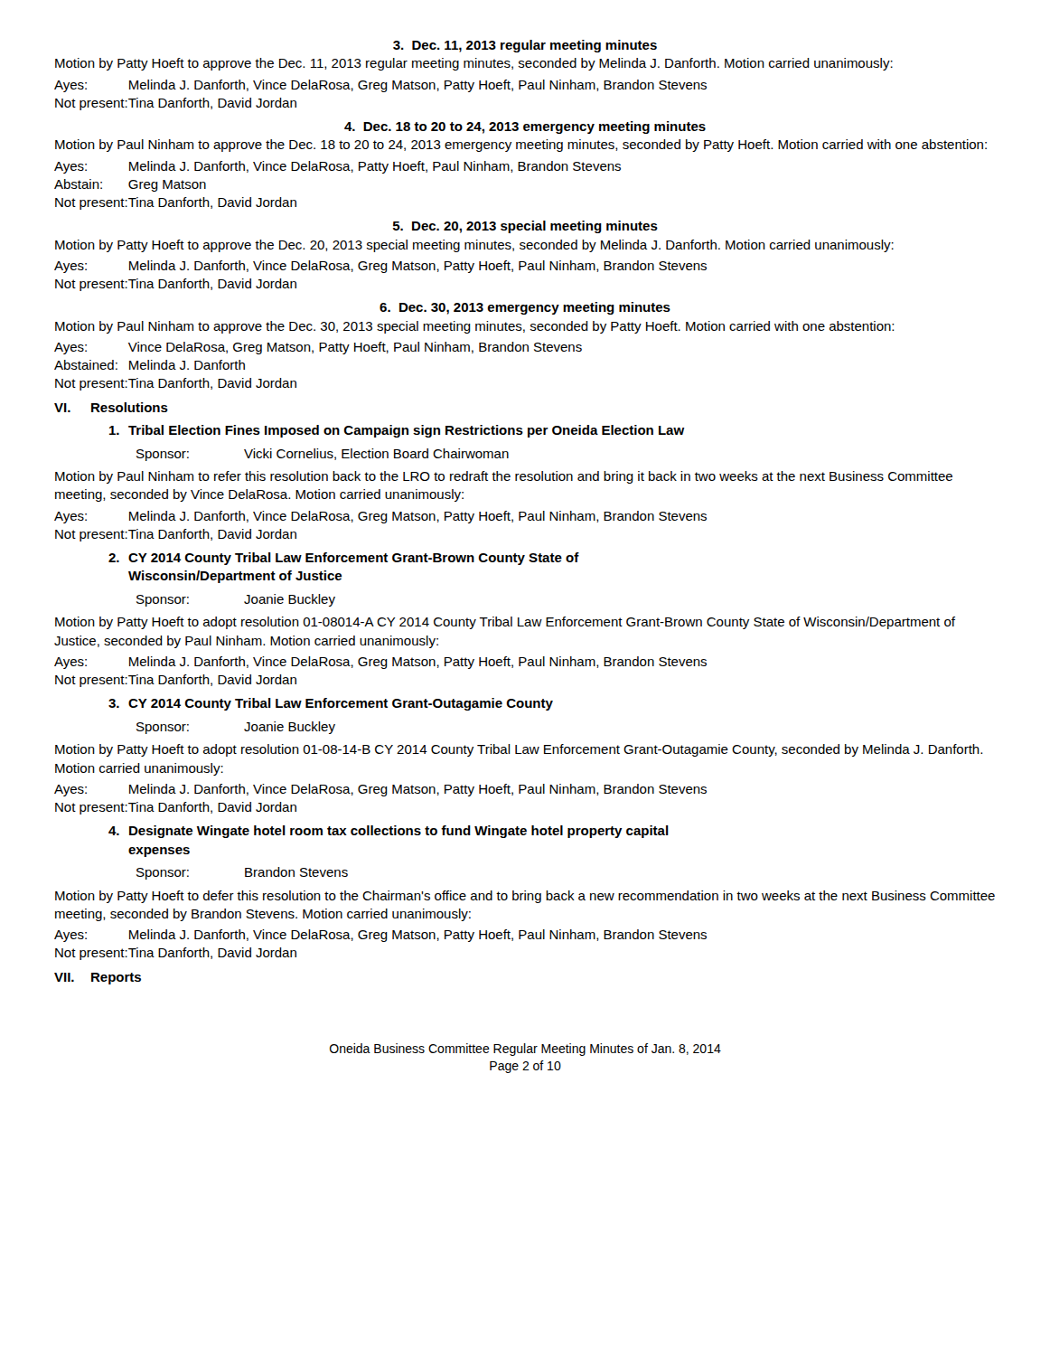3. Dec. 11, 2013 regular meeting minutes
Motion by Patty Hoeft to approve the Dec. 11, 2013 regular meeting minutes, seconded by Melinda J. Danforth. Motion carried unanimously:
| Ayes: | Melinda J. Danforth, Vince DelaRosa, Greg Matson, Patty Hoeft, Paul Ninham, Brandon Stevens |
| Not present: | Tina Danforth, David Jordan |
4. Dec. 18 to 20 to 24, 2013 emergency meeting minutes
Motion by Paul Ninham to approve the Dec. 18 to 20 to 24, 2013 emergency meeting minutes, seconded by Patty Hoeft. Motion carried with one abstention:
| Ayes: | Melinda J. Danforth, Vince DelaRosa, Patty Hoeft, Paul Ninham, Brandon Stevens |
| Abstain: | Greg Matson |
| Not present: | Tina Danforth, David Jordan |
5. Dec. 20, 2013 special meeting minutes
Motion by Patty Hoeft to approve the Dec. 20, 2013 special meeting minutes, seconded by Melinda J. Danforth. Motion carried unanimously:
| Ayes: | Melinda J. Danforth, Vince DelaRosa, Greg Matson, Patty Hoeft, Paul Ninham, Brandon Stevens |
| Not present: | Tina Danforth, David Jordan |
6. Dec. 30, 2013 emergency meeting minutes
Motion by Paul Ninham to approve the Dec. 30, 2013 special meeting minutes, seconded by Patty Hoeft. Motion carried with one abstention:
| Ayes: | Vince DelaRosa, Greg Matson, Patty Hoeft, Paul Ninham, Brandon Stevens |
| Abstained: | Melinda J. Danforth |
| Not present: | Tina Danforth, David Jordan |
VI. Resolutions
1. Tribal Election Fines Imposed on Campaign sign Restrictions per Oneida Election Law
Sponsor:Vicki Cornelius, Election Board Chairwoman
Motion by Paul Ninham to refer this resolution back to the LRO to redraft the resolution and bring it back in two weeks at the next Business Committee meeting, seconded by Vince DelaRosa. Motion carried unanimously:
| Ayes: | Melinda J. Danforth, Vince DelaRosa, Greg Matson, Patty Hoeft, Paul Ninham, Brandon Stevens |
| Not present: | Tina Danforth, David Jordan |
2. CY 2014 County Tribal Law Enforcement Grant-Brown County State of
Wisconsin/Department of Justice
Sponsor:Joanie Buckley
Motion by Patty Hoeft to adopt resolution 01-08014-A CY 2014 County Tribal Law Enforcement Grant-Brown County State of Wisconsin/Department of Justice, seconded by Paul Ninham. Motion carried unanimously:
| Ayes: | Melinda J. Danforth, Vince DelaRosa, Greg Matson, Patty Hoeft, Paul Ninham, Brandon Stevens |
| Not present: | Tina Danforth, David Jordan |
3. CY 2014 County Tribal Law Enforcement Grant-Outagamie County
Sponsor:Joanie Buckley
Motion by Patty Hoeft to adopt resolution 01-08-14-B CY 2014 County Tribal Law Enforcement Grant-Outagamie County, seconded by Melinda J. Danforth. Motion carried unanimously:
| Ayes: | Melinda J. Danforth, Vince DelaRosa, Greg Matson, Patty Hoeft, Paul Ninham, Brandon Stevens |
| Not present: | Tina Danforth, David Jordan |
4. Designate Wingate hotel room tax collections to fund Wingate hotel property capital
expenses
Sponsor:Brandon Stevens
Motion by Patty Hoeft to defer this resolution to the Chairman's office and to bring back a new recommendation in two weeks at the next Business Committee meeting, seconded by Brandon Stevens. Motion carried unanimously:
| Ayes: | Melinda J. Danforth, Vince DelaRosa, Greg Matson, Patty Hoeft, Paul Ninham, Brandon Stevens |
| Not present: | Tina Danforth, David Jordan |
VII. Reports
Oneida Business Committee Regular Meeting Minutes of Jan. 8, 2014
Page 2 of 10